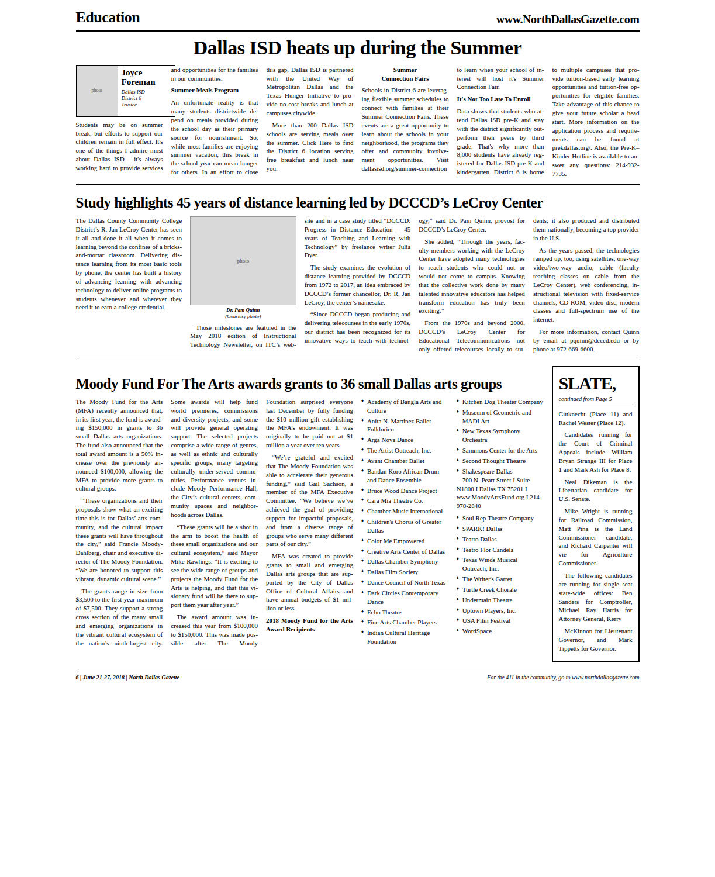Education
www.NorthDallasGazette.com
Dallas ISD heats up during the Summer
photo
Joyce
Foreman
Dallas ISD
District 6
Trustee
Students may be on summer break, but efforts to support our children remain in full effect. It's one of the things I admire most about Dallas ISD - it's always working hard to provide services and opportunities for the families in our communities.
Summer Meals Program
An unfortunate reality is that many students districtwide depend on meals provided during the school day as their primary source for nourishment. So, while most families are enjoying summer vacation, this break in the school year can mean hunger for others. In an effort to close this gap, Dallas ISD is partnered with the United Way of Metropolitan Dallas and the Texas Hunger Initiative to provide no-cost breaks and lunch at campuses citywide.
More than 200 Dallas ISD schools are serving meals over the summer. Click Here to find the District 6 location serving free breakfast and lunch near you.
Summer
Connection Fairs
Schools in District 6 are leveraging flexible summer schedules to connect with families at their Summer Connection Fairs. These events are a great opportunity to learn about the schools in your neighborhood, the programs they offer and community involvement opportunities. Visit dallasisd.org/summer-connection to learn when your school of interest will host it's Summer Connection Fair.
It's Not Too Late To Enroll
Data shows that students who attend Dallas ISD pre-K and stay with the district significantly outperform their peers by third grade. That's why more than 8,000 students have already registered for Dallas ISD pre-K and kindergarten. District 6 is home to multiple campuses that provide tuition-based early learning opportunities and tuition-free opportunities for eligible families. Take advantage of this chance to give your future scholar a head start. More information on the application process and requirements can be found at prekdallas.org/. Also, the Pre-K–Kinder Hotline is available to answer any questions: 214-932-7735.
Study highlights 45 years of distance learning led by DCCCD’s LeCroy Center
The Dallas County Community College District’s R. Jan LeCroy Center has seen it all and done it all when it comes to learning beyond the confines of a bricks-and-mortar classroom. Delivering distance learning from its most basic tools by phone, the center has built a history of advancing learning with advancing technology to deliver online programs to students whenever and wherever they need it to earn a college credential.
photo
Dr. Pam Quinn
(Courtesy photo)
Those milestones are featured in the May 2018 edition of Instructional Technology Newsletter, on ITC’s website and in a case study titled “DCCCD: Progress in Distance Education – 45 years of Teaching and Learning with Technology” by freelance writer Julia Dyer.
The study examines the evolution of distance learning provided by DCCCD from 1972 to 2017, an idea embraced by DCCCD’s former chancellor, Dr. R. Jan LeCroy, the center’s namesake.
“Since DCCCD began producing and delivering telecourses in the early 1970s, our district has been recognized for its innovative ways to teach with technology,” said Dr. Pam Quinn, provost for DCCCD’s LeCroy Center.
She added, “Through the years, faculty members working with the LeCroy Center have adopted many technologies to reach students who could not or would not come to campus. Knowing that the collective work done by many talented innovative educators has helped transform education has truly been exciting.”
From the 1970s and beyond 2000, DCCCD’s LeCroy Center for Educational Telecommunications not only offered telecourses locally to students; it also produced and distributed them nationally, becoming a top provider in the U.S.
As the years passed, the technologies ramped up, too, using satellites, one-way video/two-way audio, cable (faculty teaching classes on cable from the LeCroy Center), web conferencing, instructional television with fixed-service channels, CD-ROM, video disc, modem classes and full-spectrum use of the internet.
For more information, contact Quinn by email at pquinn@dcccd.edu or by phone at 972-669-6600.
Moody Fund For The Arts awards grants to 36 small Dallas arts groups
The Moody Fund for the Arts (MFA) recently announced that, in its first year, the fund is awarding $150,000 in grants to 36 small Dallas arts organizations. The fund also announced that the total award amount is a 50% increase over the previously announced $100,000, allowing the MFA to provide more grants to cultural groups.
“These organizations and their proposals show what an exciting time this is for Dallas’ arts community, and the cultural impact these grants will have throughout the city,” said Francie Moody-Dahlberg, chair and executive director of The Moody Foundation. “We are honored to support this vibrant, dynamic cultural scene.”
The grants range in size from $3,500 to the first-year maximum of $7,500. They support a strong cross section of the many small and emerging organizations in the vibrant cultural ecosystem of the nation’s ninth-largest city. Some awards will help fund world premieres, commissions and diversity projects, and some will provide general operating support. The selected projects comprise a wide range of genres, as well as ethnic and culturally specific groups, many targeting culturally under-served communities. Performance venues include Moody Performance Hall, the City’s cultural centers, community spaces and neighborhoods across Dallas.
“These grants will be a shot in the arm to boost the health of these small organizations and our cultural ecosystem,” said Mayor Mike Rawlings. “It is exciting to see the wide range of groups and projects the Moody Fund for the Arts is helping, and that this visionary fund will be there to support them year after year.”
The award amount was increased this year from $100,000 to $150,000. This was made possible after The Moody Foundation surprised everyone last December by fully funding the $10 million gift establishing the MFA’s endowment. It was originally to be paid out at $1 million a year over ten years.
“We’re grateful and excited that The Moody Foundation was able to accelerate their generous funding,” said Gail Sachson, a member of the MFA Executive Committee. “We believe we’ve achieved the goal of providing support for impactful proposals, and from a diverse range of groups who serve many different parts of our city.”
MFA was created to provide grants to small and emerging Dallas arts groups that are supported by the City of Dallas Office of Cultural Affairs and have annual budgets of $1 million or less.
2018 Moody Fund for the Arts Award Recipients
Academy of Bangla Arts and Culture
Anita N. Martinez Ballet Folklorico
Arga Nova Dance
The Artist Outreach, Inc.
Avant Chamber Ballet
Bandan Koro African Drum and Dance Ensemble
Bruce Wood Dance Project
Cara Mía Theatre Co.
Chamber Music International
Children's Chorus of Greater Dallas
Color Me Empowered
Creative Arts Center of Dallas
Dallas Chamber Symphony
Dallas Film Society
Dance Council of North Texas
Dark Circles Contemporary Dance
Echo Theatre
Fine Arts Chamber Players
Indian Cultural Heritage Foundation
Kitchen Dog Theater Company
Museum of Geometric and MADI Art
New Texas Symphony Orchestra
Sammons Center for the Arts
Second Thought Theatre
Shakespeare Dallas
700 N. Peart Street I Suite N1800 I Dallas TX 75201 I www.MoodyArtsFund.org I 214-978-2840
Soul Rep Theatre Company
SPARK! Dallas
Teatro Dallas
Teatro Flor Candela
Texas Winds Musical Outreach, Inc.
The Writer's Garret
Turtle Creek Chorale
Undermain Theatre
Uptown Players, Inc.
USA Film Festival
WordSpace
SLATE,
continued from Page 5
Gutknecht (Place 11) and Rachel Wester (Place 12).
Candidates running for the Court of Criminal Appeals include William Bryan Strange III for Place 1 and Mark Ash for Place 8.
Neal Dikeman is the Libertarian candidate for U.S. Senate.
Mike Wright is running for Railroad Commission, Matt Pina is the Land Commissioner candidate, and Richard Carpenter will vie for Agriculture Commissioner.
The following candidates are running for single seat state-wide offices: Ben Sanders for Comptroller, Michael Ray Harris for Attorney General, Kerry
McKinnon for Lieutenant Governor, and Mark Tippetts for Governor.
6 | June 21-27, 2018 | North Dallas Gazette
For the 411 in the community, go to www.northdallasgazette.com